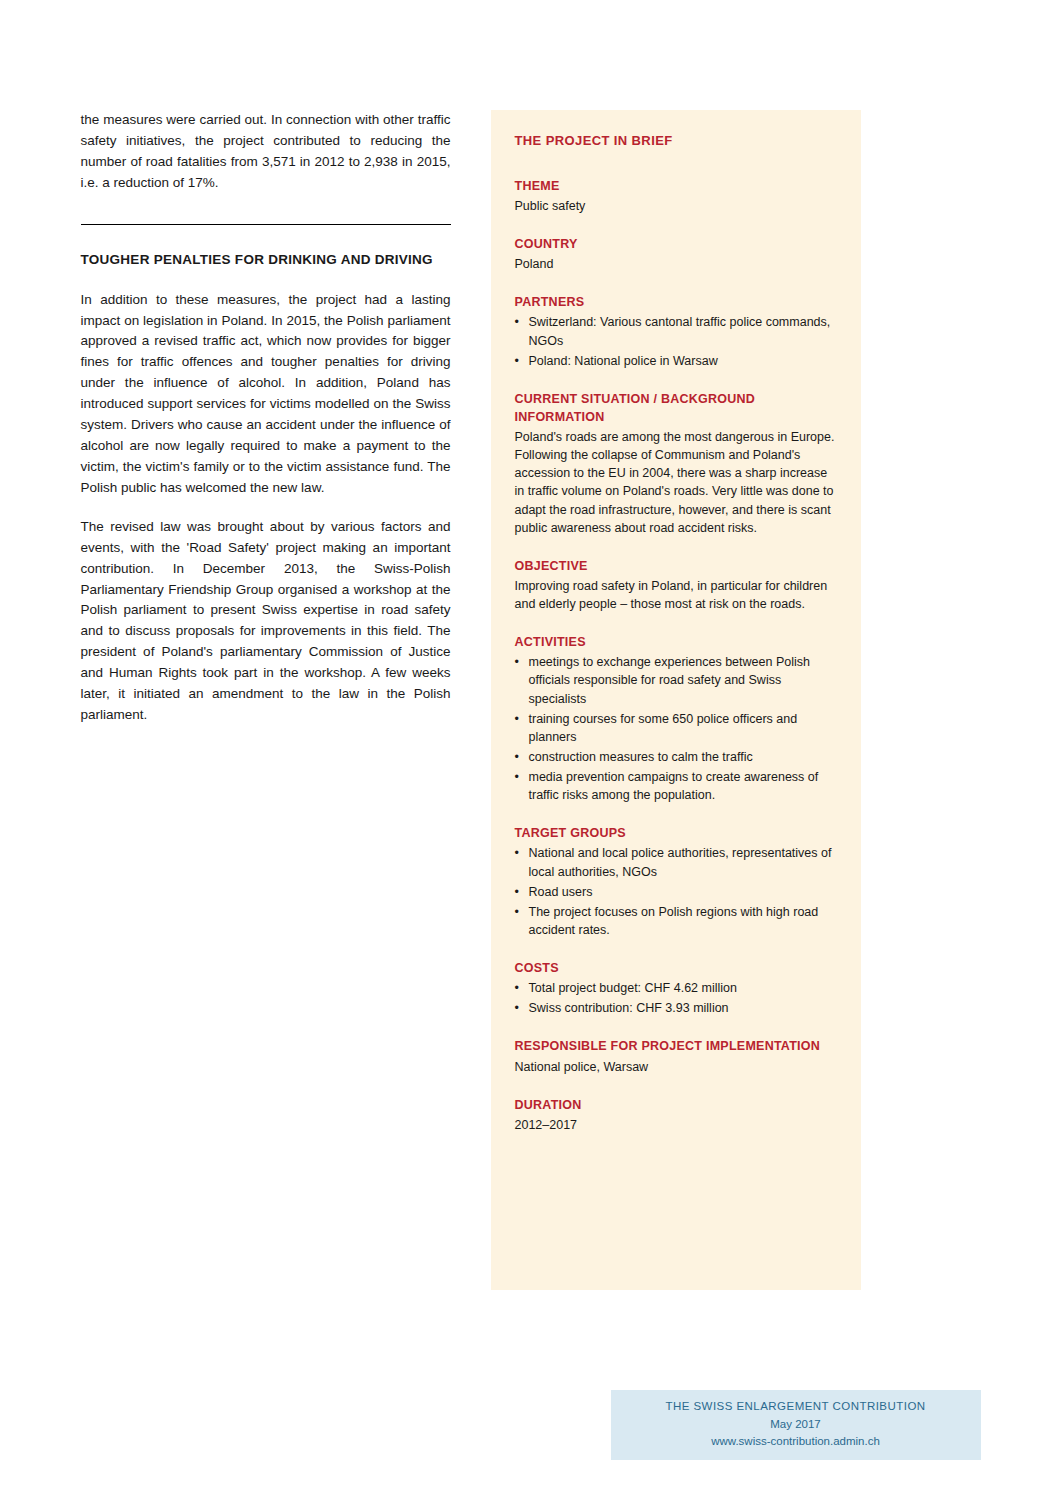the measures were carried out. In connection with other traffic safety initiatives, the project contributed to reducing the number of road fatalities from 3,571 in 2012 to 2,938 in 2015, i.e. a reduction of 17%.
Tougher penalties for drinking and driving
In addition to these measures, the project had a lasting impact on legislation in Poland. In 2015, the Polish parliament approved a revised traffic act, which now provides for bigger fines for traffic offences and tougher penalties for driving under the influence of alcohol. In addition, Poland has introduced support services for victims modelled on the Swiss system. Drivers who cause an accident under the influence of alcohol are now legally required to make a payment to the victim, the victim's family or to the victim assistance fund. The Polish public has welcomed the new law.
The revised law was brought about by various factors and events, with the 'Road Safety' project making an important contribution. In December 2013, the Swiss-Polish Parliamentary Friendship Group organised a workshop at the Polish parliament to present Swiss expertise in road safety and to discuss proposals for improvements in this field. The president of Poland's parliamentary Commission of Justice and Human Rights took part in the workshop. A few weeks later, it initiated an amendment to the law in the Polish parliament.
The project in brief
Theme
Public safety
Country
Poland
Partners
Switzerland: Various cantonal traffic police commands, NGOs
Poland: National police in Warsaw
Current situation / background information
Poland's roads are among the most dangerous in Europe. Following the collapse of Communism and Poland's accession to the EU in 2004, there was a sharp increase in traffic volume on Poland's roads. Very little was done to adapt the road infrastructure, however, and there is scant public awareness about road accident risks.
Objective
Improving road safety in Poland, in particular for children and elderly people – those most at risk on the roads.
Activities
meetings to exchange experiences between Polish officials responsible for road safety and Swiss specialists
training courses for some 650 police officers and planners
construction measures to calm the traffic
media prevention campaigns to create awareness of traffic risks among the population.
Target groups
National and local police authorities, representatives of local authorities, NGOs
Road users
The project focuses on Polish regions with high road accident rates.
Costs
Total project budget: CHF 4.62 million
Swiss contribution: CHF 3.93 million
Responsible for project implementation
National police, Warsaw
Duration
2012–2017
THE SWISS ENLARGEMENT CONTRIBUTION
May 2017
www.swiss-contribution.admin.ch